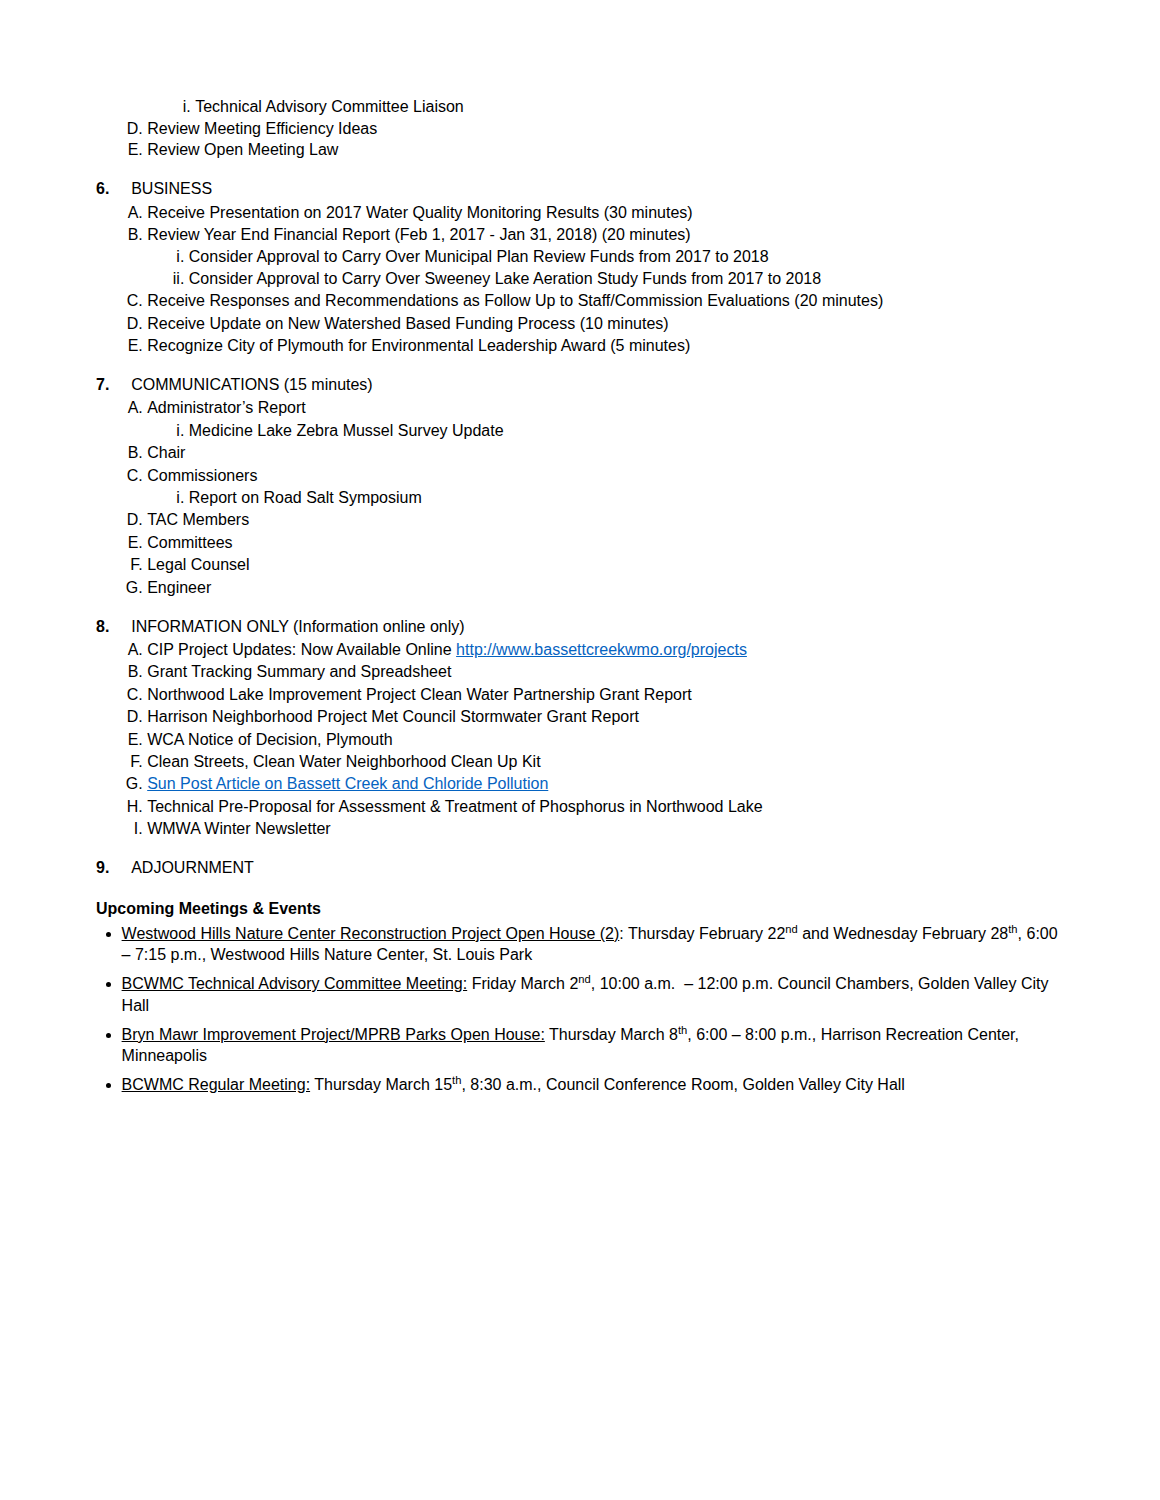Technical Advisory Committee Liaison
Review Meeting Efficiency Ideas
Review Open Meeting Law
6. BUSINESS
Receive Presentation on 2017 Water Quality Monitoring Results (30 minutes)
Review Year End Financial Report (Feb 1, 2017 - Jan 31, 2018) (20 minutes)
Consider Approval to Carry Over Municipal Plan Review Funds from 2017 to 2018
Consider Approval to Carry Over Sweeney Lake Aeration Study Funds from 2017 to 2018
Receive Responses and Recommendations as Follow Up to Staff/Commission Evaluations (20 minutes)
Receive Update on New Watershed Based Funding Process (10 minutes)
Recognize City of Plymouth for Environmental Leadership Award (5 minutes)
7. COMMUNICATIONS (15 minutes)
Administrator’s Report
Medicine Lake Zebra Mussel Survey Update
Chair
Commissioners
Report on Road Salt Symposium
TAC Members
Committees
Legal Counsel
Engineer
8. INFORMATION ONLY (Information online only)
CIP Project Updates: Now Available Online http://www.bassettcreekwmo.org/projects
Grant Tracking Summary and Spreadsheet
Northwood Lake Improvement Project Clean Water Partnership Grant Report
Harrison Neighborhood Project Met Council Stormwater Grant Report
WCA Notice of Decision, Plymouth
Clean Streets, Clean Water Neighborhood Clean Up Kit
Sun Post Article on Bassett Creek and Chloride Pollution
Technical Pre-Proposal for Assessment & Treatment of Phosphorus in Northwood Lake
WMWA Winter Newsletter
9. ADJOURNMENT
Upcoming Meetings & Events
Westwood Hills Nature Center Reconstruction Project Open House (2): Thursday February 22nd and Wednesday February 28th, 6:00 – 7:15 p.m., Westwood Hills Nature Center, St. Louis Park
BCWMC Technical Advisory Committee Meeting: Friday March 2nd, 10:00 a.m. – 12:00 p.m. Council Chambers, Golden Valley City Hall
Bryn Mawr Improvement Project/MPRB Parks Open House: Thursday March 8th, 6:00 – 8:00 p.m., Harrison Recreation Center, Minneapolis
BCWMC Regular Meeting: Thursday March 15th, 8:30 a.m., Council Conference Room, Golden Valley City Hall